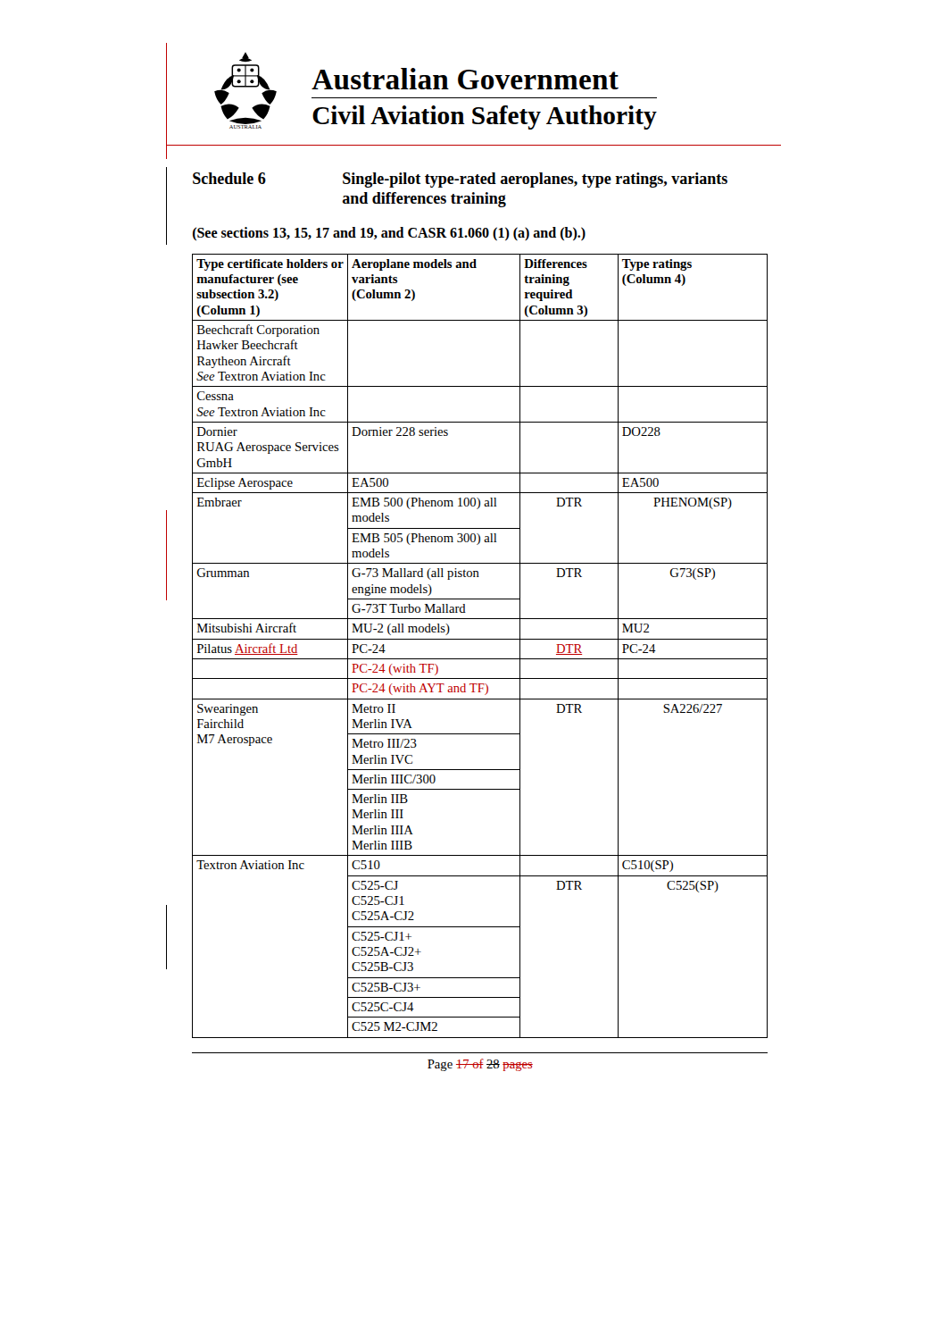AUSTRALIA
Australian Government
Civil Aviation Safety Authority
Schedule 6 Single-pilot type-rated aeroplanes, type ratings, variants and differences training
(See sections 13, 15, 17 and 19, and CASR 61.060 (1) (a) and (b).)
| Type certificate holders or manufacturer (see subsection 3.2) (Column 1) | Aeroplane models and variants (Column 2) | Differences training required (Column 3) | Type ratings (Column 4) |
| --- | --- | --- | --- |
| Beechcraft Corporation Hawker Beechcraft Raytheon Aircraft See Textron Aviation Inc | | | |
| Cessna See Textron Aviation Inc | | | |
| Dornier RUAG Aerospace Services GmbH | Dornier 228 series | | DO228 |
| Eclipse Aerospace | EA500 | | EA500 |
| Embraer | EMB 500 (Phenom 100) all models | DTR | PHENOM(SP) |
| EMB 505 (Phenom 300) all models |
| Grumman | G-73 Mallard (all piston engine models) | DTR | G73(SP) |
| G-73T Turbo Mallard |
| Mitsubishi Aircraft | MU-2 (all models) | | MU2 |
| Pilatus Aircraft Ltd | PC-24 | DTR | PC-24 |
| | PC-24 (with TF) | | |
| | PC-24 (with AYT and TF) | | |
| Swearingen Fairchild M7 Aerospace | Metro II Merlin IVA | DTR | SA226/227 |
| Metro III/23 Merlin IVC |
| Merlin IIIC/300 |
| Merlin IIB Merlin III Merlin IIIA Merlin IIIB |
| Textron Aviation Inc | C510 | | C510(SP) |
| C525-CJ C525-CJ1 C525A-CJ2 | DTR | C525(SP) |
| C525-CJ1+ C525A-CJ2+ C525B-CJ3 |
| C525B-CJ3+ |
| C525C-CJ4 |
| C525 M2-CJM2 |
Page 17 of 28 pages